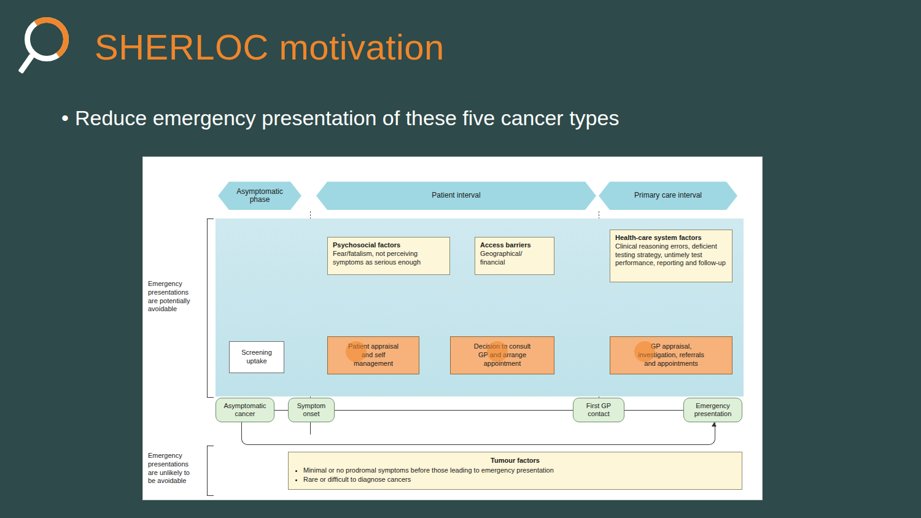SHERLOC motivation
•Reduce emergency presentation of these five cancer types
Asymptomatic
phase
Patient interval
Primary care interval
Emergency
presentations
are potentially
avoidable
Emergency
presentations
are unlikely to
be avoidable
Psychosocial factors
Fear/fatalism, not perceiving symptoms as serious enough
Access barriers
Geographical/
financial
Health-care system factors
Clinical reasoning errors, deficient testing strategy, untimely test performance, reporting and follow-up
Screening
uptake
Patient appraisal
and self
management
Decision to consult
GP and arrange
appointment
GP appraisal,
investigation, referrals
and appointments
Asymptomatic
cancer
Symptom
onset
First GP
contact
Emergency
presentation
Tumour factors
Minimal or no prodromal symptoms before those leading to emergency presentation
Rare or difficult to diagnose cancers